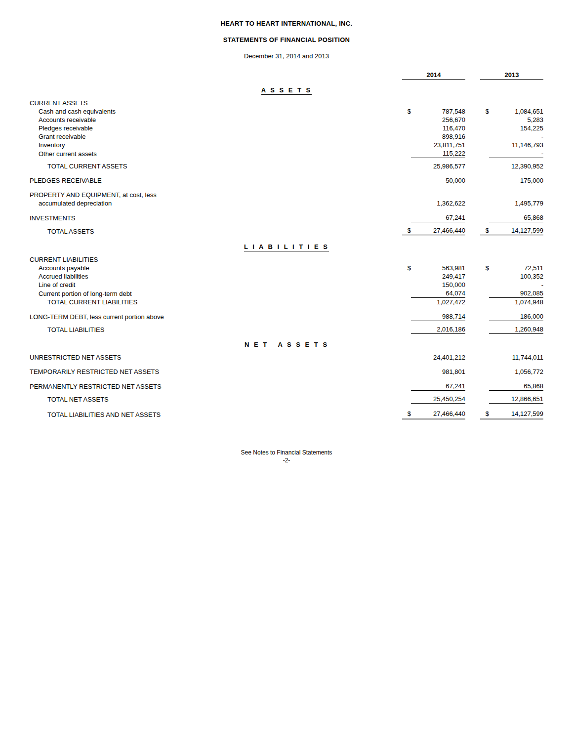HEART TO HEART INTERNATIONAL, INC.
STATEMENTS OF FINANCIAL POSITION
December 31, 2014 and 2013
| | | 2014 | | 2013 |
| A S S E T S |
| CURRENT ASSETS | | | | | | |
| Cash and cash equivalents | | $ | 787,548 | | $ | 1,084,651 |
| Accounts receivable | | | 256,670 | | | 5,283 |
| Pledges receivable | | | 116,470 | | | 154,225 |
| Grant receivable | | | 898,916 | | | - |
| Inventory | | | 23,811,751 | | | 11,146,793 |
| Other current assets | | | 115,222 | | | - |
| TOTAL CURRENT ASSETS | | | 25,986,577 | | | 12,390,952 |
| PLEDGES RECEIVABLE | | | 50,000 | | | 175,000 |
| PROPERTY AND EQUIPMENT, at cost, less | | | | | | |
| accumulated depreciation | | | 1,362,622 | | | 1,495,779 |
| INVESTMENTS | | | 67,241 | | | 65,868 |
| TOTAL ASSETS | | $ | 27,466,440 | | $ | 14,127,599 |
| L I A B I L I T I E S |
| CURRENT LIABILITIES | | | | | | |
| Accounts payable | | $ | 563,981 | | $ | 72,511 |
| Accrued liabilities | | | 249,417 | | | 100,352 |
| Line of credit | | | 150,000 | | | - |
| Current portion of long-term debt | | | 64,074 | | | 902,085 |
| TOTAL CURRENT LIABILITIES | | | 1,027,472 | | | 1,074,948 |
| LONG-TERM DEBT, less current portion above | | | 988,714 | | | 186,000 |
| TOTAL LIABILITIES | | | 2,016,186 | | | 1,260,948 |
| N E T A S S E T S |
| UNRESTRICTED NET ASSETS | | | 24,401,212 | | | 11,744,011 |
| TEMPORARILY RESTRICTED NET ASSETS | | | 981,801 | | | 1,056,772 |
| PERMANENTLY RESTRICTED NET ASSETS | | | 67,241 | | | 65,868 |
| TOTAL NET ASSETS | | | 25,450,254 | | | 12,866,651 |
| TOTAL LIABILITIES AND NET ASSETS | | $ | 27,466,440 | | $ | 14,127,599 |
See Notes to Financial Statements
-2-